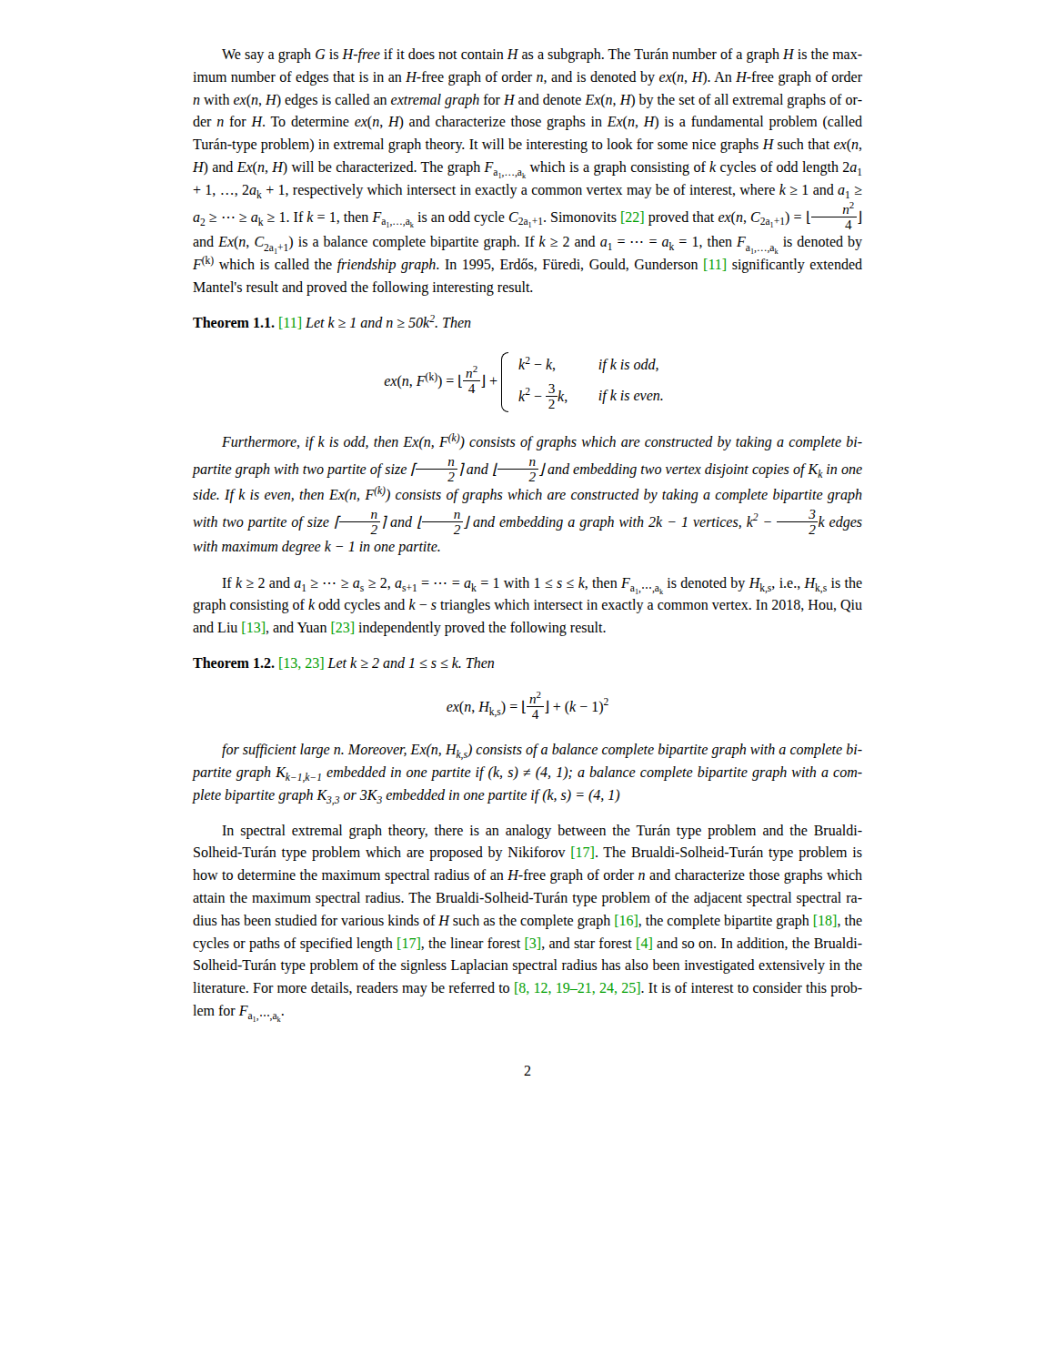We say a graph G is H-free if it does not contain H as a subgraph. The Turán number of a graph H is the maximum number of edges that is in an H-free graph of order n, and is denoted by ex(n, H). An H-free graph of order n with ex(n, H) edges is called an extremal graph for H and denote Ex(n, H) by the set of all extremal graphs of order n for H. To determine ex(n, H) and characterize those graphs in Ex(n, H) is a fundamental problem (called Turán-type problem) in extremal graph theory. It will be interesting to look for some nice graphs H such that ex(n, H) and Ex(n, H) will be characterized. The graph Fa1,…,ak which is a graph consisting of k cycles of odd length 2a1 + 1, …, 2ak + 1, respectively which intersect in exactly a common vertex may be of interest, where k ≥ 1 and a1 ≥ a2 ≥ ⋯ ≥ ak ≥ 1. If k = 1, then Fa1,…,ak is an odd cycle C2a1+1. Simonovits [22] proved that ex(n, C2a1+1) = ⌊n24⌋ and Ex(n, C2a1+1) is a balance complete bipartite graph. If k ≥ 2 and a1 = ⋯ = ak = 1, then Fa1,…,ak is denoted by F(k) which is called the friendship graph. In 1995, Erdős, Füredi, Gould, Gunderson [11] significantly extended Mantel's result and proved the following interesting result.
Theorem 1.1. [11] Let k ≥ 1 and n ≥ 50k2. Then
ex(n, F(k)) = ⌊n24⌋ +
| k 2 − k , | if k is odd, |
| k 2 − 3 2 k , | if k is even. |
Furthermore, if k is odd, then Ex(n, F(k)) consists of graphs which are constructed by taking a complete bipartite graph with two partite of size ⌈n 2⌉ and ⌊n 2⌋ and embedding two vertex disjoint copies of Kk in one side. If k is even, then Ex(n, F(k)) consists of graphs which are constructed by taking a complete bipartite graph with two partite of size ⌈n 2⌉ and ⌊n 2⌋ and embedding a graph with 2k − 1 vertices, k2 − 32 k edges with maximum degree k − 1 in one partite.
If k ≥ 2 and a1 ≥ ⋯ ≥ as ≥ 2, as+1 = ⋯ = ak = 1 with 1 ≤ s ≤ k, then Fa1,⋯,ak is denoted by Hk,s, i.e., Hk,s is the graph consisting of k odd cycles and k − s triangles which intersect in exactly a common vertex. In 2018, Hou, Qiu and Liu [13], and Yuan [23] independently proved the following result.
Theorem 1.2. [13, 23] Let k ≥ 2 and 1 ≤ s ≤ k. Then
ex(n, Hk,s) = ⌊n24⌋ + (k − 1)2
for sufficient large n. Moreover, Ex(n, Hk,s) consists of a balance complete bipartite graph with a complete bipartite graph Kk−1,k−1 embedded in one partite if (k, s) ≠ (4, 1); a balance complete bipartite graph with a complete bipartite graph K3,3 or 3K3 embedded in one partite if (k, s) = (4, 1)
In spectral extremal graph theory, there is an analogy between the Turán type problem and the Brualdi-Solheid-Turán type problem which are proposed by Nikiforov [17]. The Brualdi-Solheid-Turán type problem is how to determine the maximum spectral radius of an H-free graph of order n and characterize those graphs which attain the maximum spectral radius. The Brualdi-Solheid-Turán type problem of the adjacent spectral spectral radius has been studied for various kinds of H such as the complete graph [16], the complete bipartite graph [18], the cycles or paths of specified length [17], the linear forest [3], and star forest [4] and so on. In addition, the Brualdi-Solheid-Turán type problem of the signless Laplacian spectral radius has also been investigated extensively in the literature. For more details, readers may be referred to [8, 12, 19–21, 24, 25]. It is of interest to consider this problem for Fa1,⋯,ak.
2